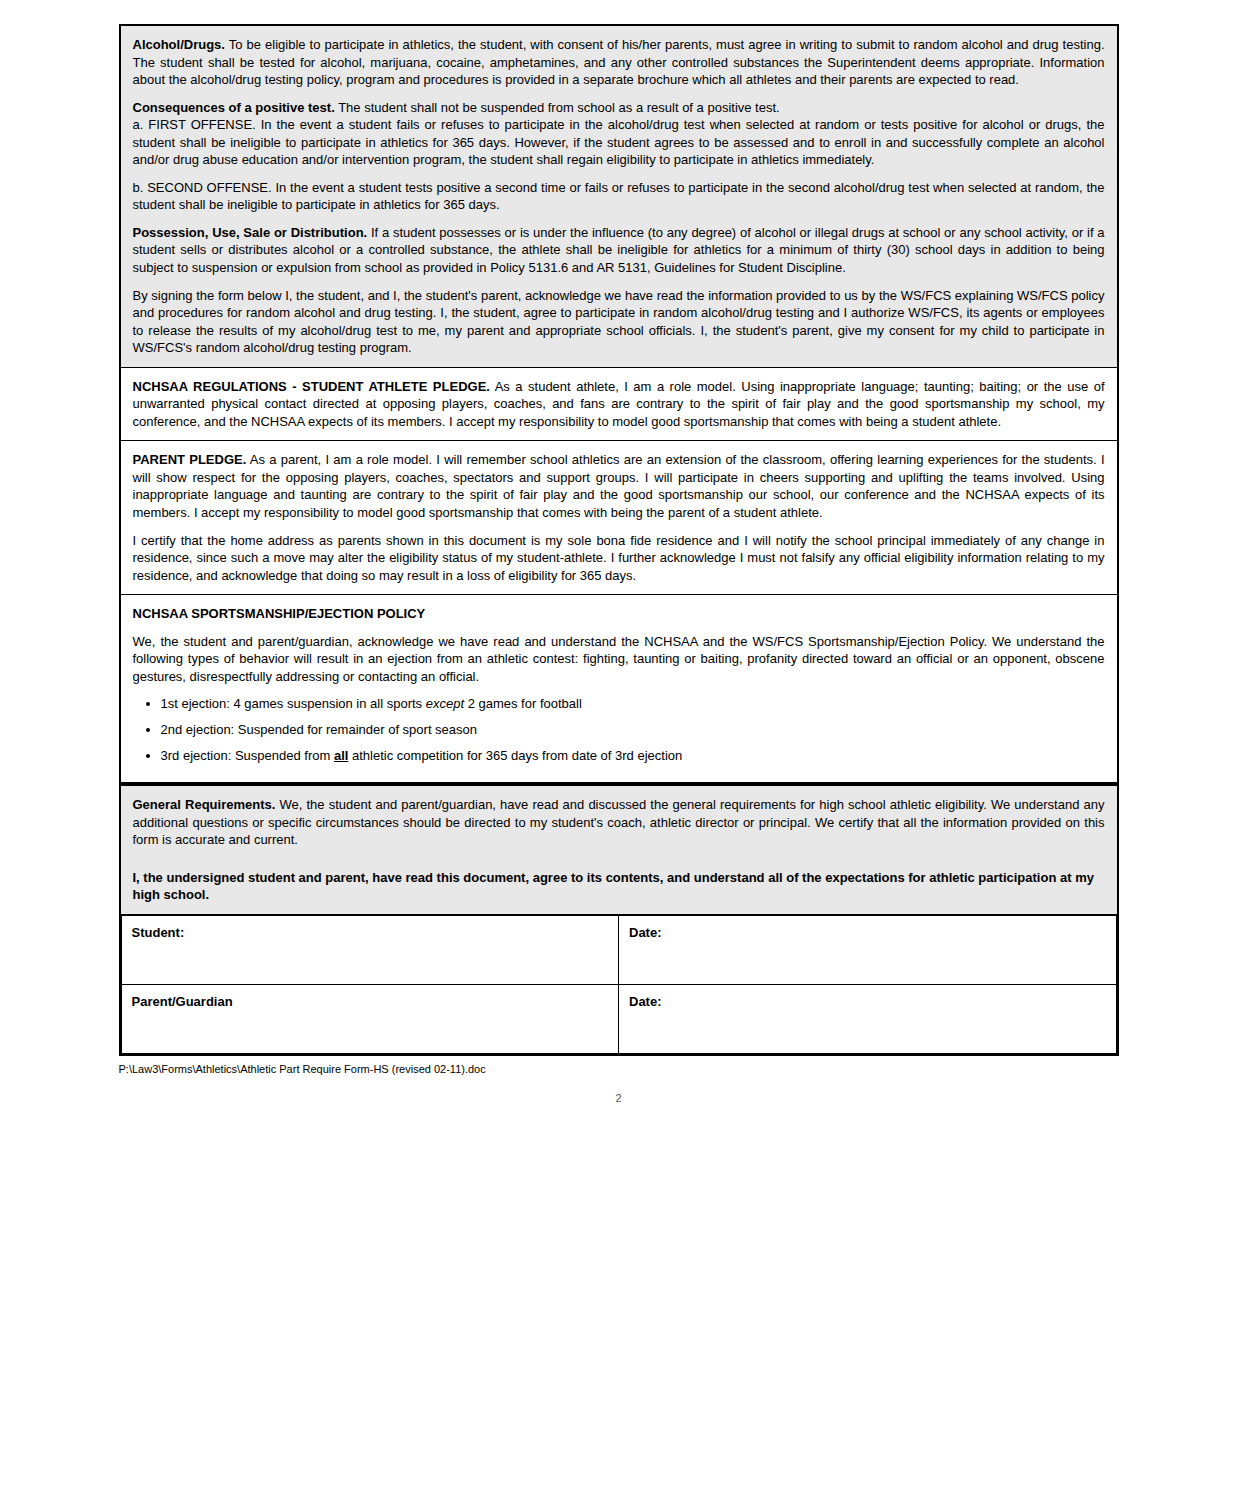Alcohol/Drugs. To be eligible to participate in athletics, the student, with consent of his/her parents, must agree in writing to submit to random alcohol and drug testing. The student shall be tested for alcohol, marijuana, cocaine, amphetamines, and any other controlled substances the Superintendent deems appropriate. Information about the alcohol/drug testing policy, program and procedures is provided in a separate brochure which all athletes and their parents are expected to read.
Consequences of a positive test. The student shall not be suspended from school as a result of a positive test.
a. FIRST OFFENSE. In the event a student fails or refuses to participate in the alcohol/drug test when selected at random or tests positive for alcohol or drugs, the student shall be ineligible to participate in athletics for 365 days. However, if the student agrees to be assessed and to enroll in and successfully complete an alcohol and/or drug abuse education and/or intervention program, the student shall regain eligibility to participate in athletics immediately.
b. SECOND OFFENSE. In the event a student tests positive a second time or fails or refuses to participate in the second alcohol/drug test when selected at random, the student shall be ineligible to participate in athletics for 365 days.
Possession, Use, Sale or Distribution. If a student possesses or is under the influence (to any degree) of alcohol or illegal drugs at school or any school activity, or if a student sells or distributes alcohol or a controlled substance, the athlete shall be ineligible for athletics for a minimum of thirty (30) school days in addition to being subject to suspension or expulsion from school as provided in Policy 5131.6 and AR 5131, Guidelines for Student Discipline.
By signing the form below I, the student, and I, the student's parent, acknowledge we have read the information provided to us by the WS/FCS explaining WS/FCS policy and procedures for random alcohol and drug testing. I, the student, agree to participate in random alcohol/drug testing and I authorize WS/FCS, its agents or employees to release the results of my alcohol/drug test to me, my parent and appropriate school officials. I, the student's parent, give my consent for my child to participate in WS/FCS's random alcohol/drug testing program.
NCHSAA REGULATIONS - STUDENT ATHLETE PLEDGE. As a student athlete, I am a role model. Using inappropriate language; taunting; baiting; or the use of unwarranted physical contact directed at opposing players, coaches, and fans are contrary to the spirit of fair play and the good sportsmanship my school, my conference, and the NCHSAA expects of its members. I accept my responsibility to model good sportsmanship that comes with being a student athlete.
PARENT PLEDGE. As a parent, I am a role model. I will remember school athletics are an extension of the classroom, offering learning experiences for the students. I will show respect for the opposing players, coaches, spectators and support groups. I will participate in cheers supporting and uplifting the teams involved. Using inappropriate language and taunting are contrary to the spirit of fair play and the good sportsmanship our school, our conference and the NCHSAA expects of its members. I accept my responsibility to model good sportsmanship that comes with being the parent of a student athlete.
I certify that the home address as parents shown in this document is my sole bona fide residence and I will notify the school principal immediately of any change in residence, since such a move may alter the eligibility status of my student-athlete. I further acknowledge I must not falsify any official eligibility information relating to my residence, and acknowledge that doing so may result in a loss of eligibility for 365 days.
NCHSAA SPORTSMANSHIP/EJECTION POLICY
We, the student and parent/guardian, acknowledge we have read and understand the NCHSAA and the WS/FCS Sportsmanship/Ejection Policy. We understand the following types of behavior will result in an ejection from an athletic contest: fighting, taunting or baiting, profanity directed toward an official or an opponent, obscene gestures, disrespectfully addressing or contacting an official.
1st ejection: 4 games suspension in all sports except 2 games for football
2nd ejection: Suspended for remainder of sport season
3rd ejection: Suspended from all athletic competition for 365 days from date of 3rd ejection
General Requirements. We, the student and parent/guardian, have read and discussed the general requirements for high school athletic eligibility. We understand any additional questions or specific circumstances should be directed to my student's coach, athletic director or principal. We certify that all the information provided on this form is accurate and current.
I, the undersigned student and parent, have read this document, agree to its contents, and understand all of the expectations for athletic participation at my high school.
| Student: | Date: |
| Parent/Guardian | Date: |
P:\Law3\Forms\Athletics\Athletic Part Require Form-HS (revised 02-11).doc
2